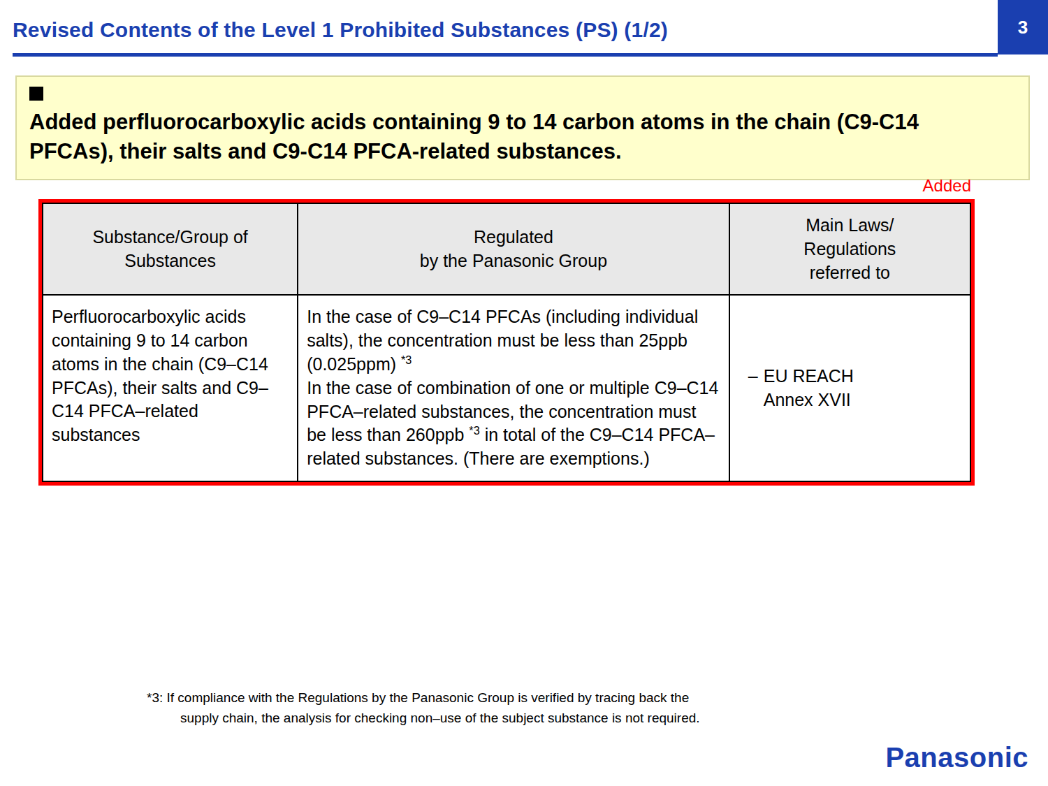Revised Contents of the Level 1 Prohibited Substances (PS) (1/2)
3
Added perfluorocarboxylic acids containing 9 to 14 carbon atoms in the chain (C9-C14 PFCAs), their salts and C9-C14 PFCA-related substances.
Added
| Substance/Group of Substances | Regulated by the Panasonic Group | Main Laws/ Regulations referred to |
| --- | --- | --- |
| Perfluorocarboxylic acids containing 9 to 14 carbon atoms in the chain (C9–C14 PFCAs), their salts and C9–C14 PFCA–related substances | In the case of C9–C14 PFCAs (including individual salts), the concentration must be less than 25ppb (0.025ppm) *3 In the case of combination of one or multiple C9–C14 PFCA–related substances, the concentration must be less than 260ppb *3 in total of the C9–C14 PFCA–related substances. (There are exemptions.) | – EU REACH Annex XVII |
*3: If compliance with the Regulations by the Panasonic Group is verified by tracing back the supply chain, the analysis for checking non–use of the subject substance is not required.
Panasonic